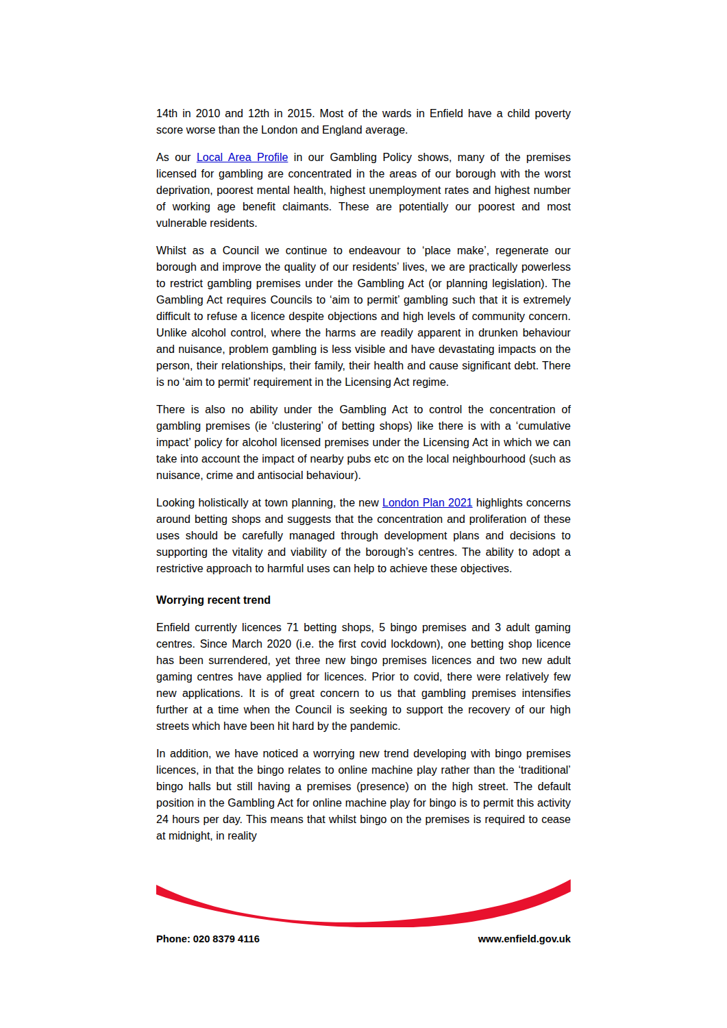14th in 2010 and 12th in 2015. Most of the wards in Enfield have a child poverty score worse than the London and England average.
As our Local Area Profile in our Gambling Policy shows, many of the premises licensed for gambling are concentrated in the areas of our borough with the worst deprivation, poorest mental health, highest unemployment rates and highest number of working age benefit claimants. These are potentially our poorest and most vulnerable residents.
Whilst as a Council we continue to endeavour to ‘place make’, regenerate our borough and improve the quality of our residents’ lives, we are practically powerless to restrict gambling premises under the Gambling Act (or planning legislation). The Gambling Act requires Councils to ‘aim to permit’ gambling such that it is extremely difficult to refuse a licence despite objections and high levels of community concern. Unlike alcohol control, where the harms are readily apparent in drunken behaviour and nuisance, problem gambling is less visible and have devastating impacts on the person, their relationships, their family, their health and cause significant debt. There is no ‘aim to permit’ requirement in the Licensing Act regime.
There is also no ability under the Gambling Act to control the concentration of gambling premises (ie ‘clustering’ of betting shops) like there is with a ‘cumulative impact’ policy for alcohol licensed premises under the Licensing Act in which we can take into account the impact of nearby pubs etc on the local neighbourhood (such as nuisance, crime and antisocial behaviour).
Looking holistically at town planning, the new London Plan 2021 highlights concerns around betting shops and suggests that the concentration and proliferation of these uses should be carefully managed through development plans and decisions to supporting the vitality and viability of the borough’s centres. The ability to adopt a restrictive approach to harmful uses can help to achieve these objectives.
Worrying recent trend
Enfield currently licences 71 betting shops, 5 bingo premises and 3 adult gaming centres. Since March 2020 (i.e. the first covid lockdown), one betting shop licence has been surrendered, yet three new bingo premises licences and two new adult gaming centres have applied for licences. Prior to covid, there were relatively few new applications. It is of great concern to us that gambling premises intensifies further at a time when the Council is seeking to support the recovery of our high streets which have been hit hard by the pandemic.
In addition, we have noticed a worrying new trend developing with bingo premises licences, in that the bingo relates to online machine play rather than the ‘traditional’ bingo halls but still having a premises (presence) on the high street. The default position in the Gambling Act for online machine play for bingo is to permit this activity 24 hours per day. This means that whilst bingo on the premises is required to cease at midnight, in reality
Phone: 020 8379 4116
www.enfield.gov.uk